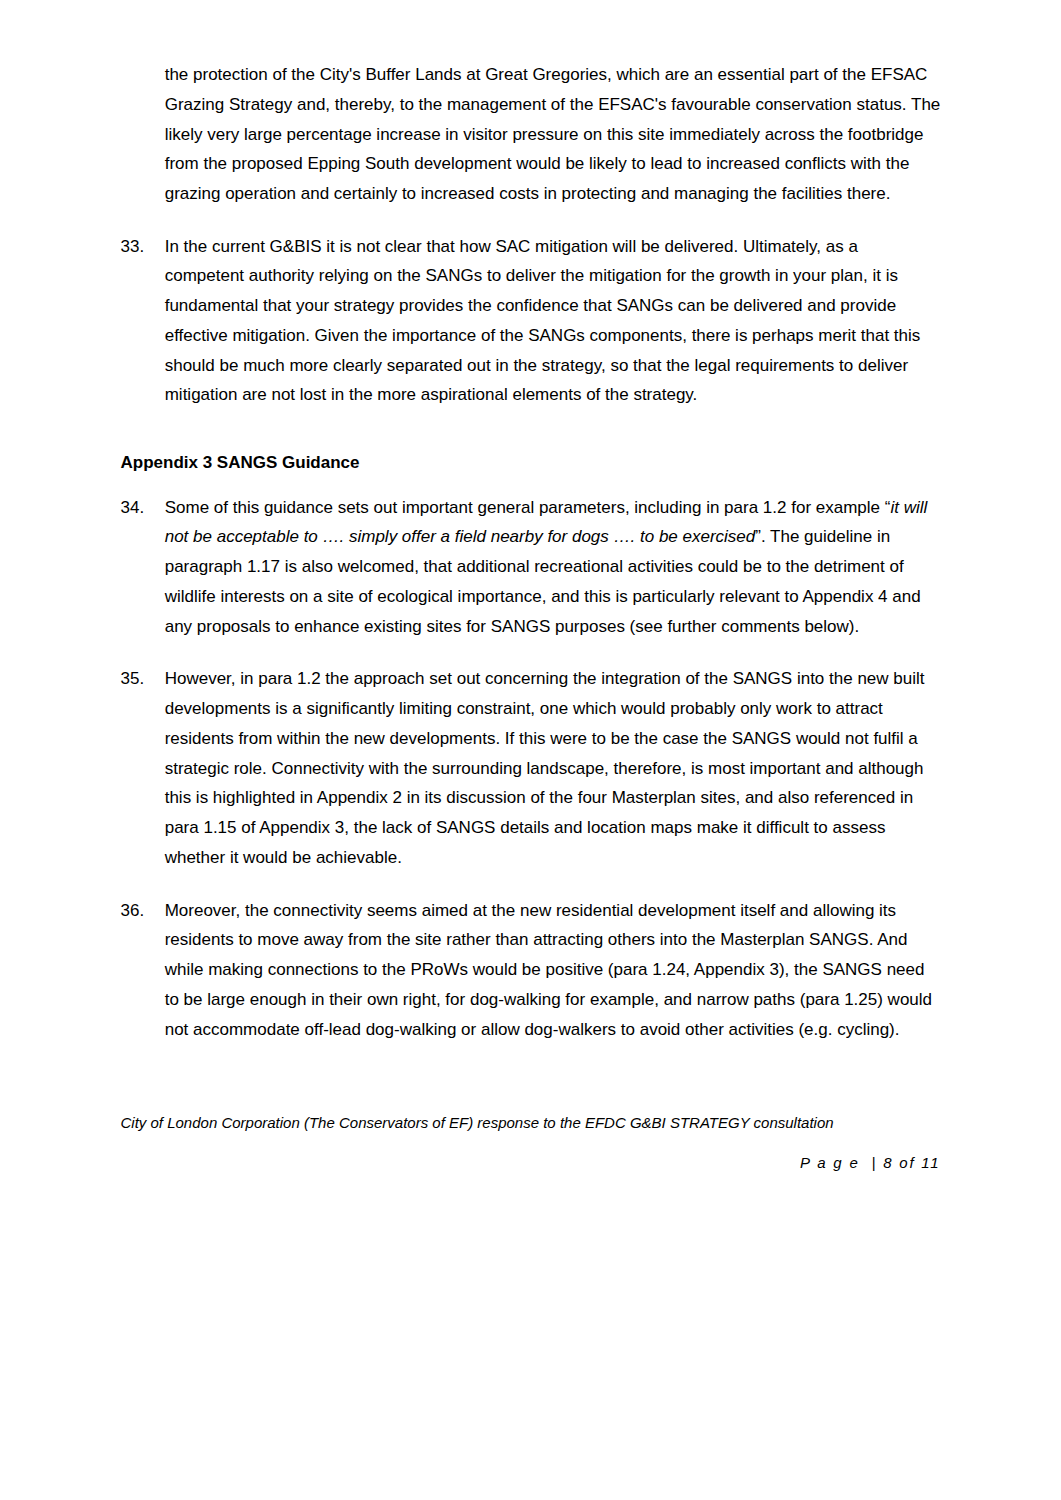the protection of the City's Buffer Lands at Great Gregories, which are an essential part of the EFSAC Grazing Strategy and, thereby, to the management of the EFSAC's favourable conservation status. The likely very large percentage increase in visitor pressure on this site immediately across the footbridge from the proposed Epping South development would be likely to lead to increased conflicts with the grazing operation and certainly to increased costs in protecting and managing the facilities there.
33. In the current G&BIS it is not clear that how SAC mitigation will be delivered. Ultimately, as a competent authority relying on the SANGs to deliver the mitigation for the growth in your plan, it is fundamental that your strategy provides the confidence that SANGs can be delivered and provide effective mitigation. Given the importance of the SANGs components, there is perhaps merit that this should be much more clearly separated out in the strategy, so that the legal requirements to deliver mitigation are not lost in the more aspirational elements of the strategy.
Appendix 3 SANGS Guidance
34. Some of this guidance sets out important general parameters, including in para 1.2 for example “it will not be acceptable to …. simply offer a field nearby for dogs …. to be exercised”. The guideline in paragraph 1.17 is also welcomed, that additional recreational activities could be to the detriment of wildlife interests on a site of ecological importance, and this is particularly relevant to Appendix 4 and any proposals to enhance existing sites for SANGS purposes (see further comments below).
35. However, in para 1.2 the approach set out concerning the integration of the SANGS into the new built developments is a significantly limiting constraint, one which would probably only work to attract residents from within the new developments. If this were to be the case the SANGS would not fulfil a strategic role. Connectivity with the surrounding landscape, therefore, is most important and although this is highlighted in Appendix 2 in its discussion of the four Masterplan sites, and also referenced in para 1.15 of Appendix 3, the lack of SANGS details and location maps make it difficult to assess whether it would be achievable.
36. Moreover, the connectivity seems aimed at the new residential development itself and allowing its residents to move away from the site rather than attracting others into the Masterplan SANGS. And while making connections to the PRoWs would be positive (para 1.24, Appendix 3), the SANGS need to be large enough in their own right, for dog-walking for example, and narrow paths (para 1.25) would not accommodate off-lead dog-walking or allow dog-walkers to avoid other activities (e.g. cycling).
City of London Corporation (The Conservators of EF) response to the EFDC G&BI STRATEGY consultation
P a g e | 8 of 11